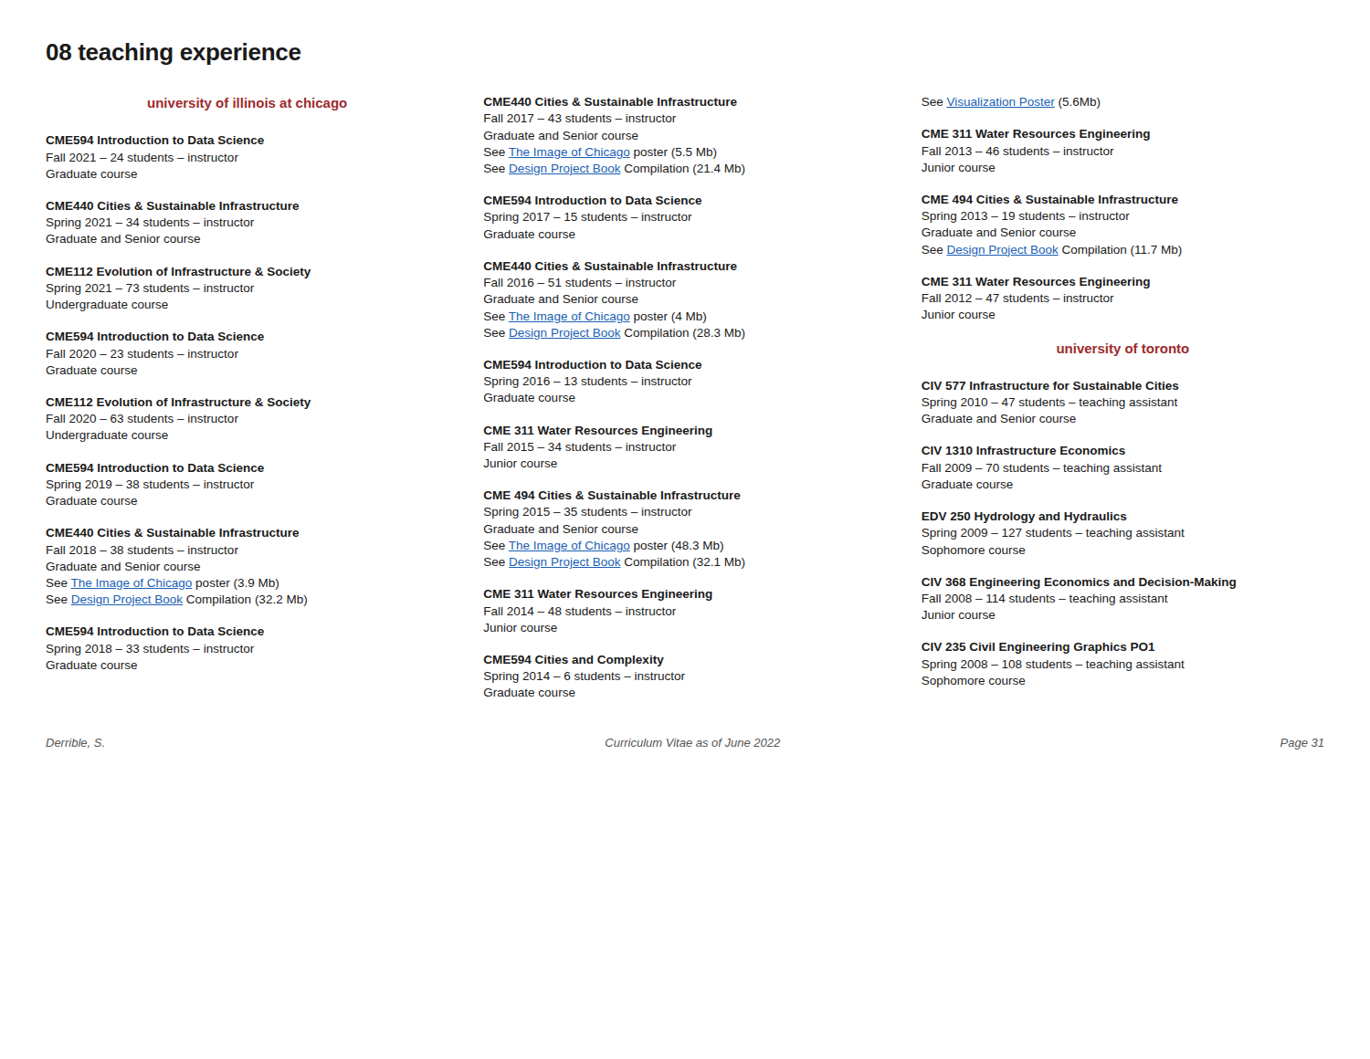08 teaching experience
university of illinois at chicago
CME594 Introduction to Data Science
Fall 2021 – 24 students – instructor
Graduate course
CME440 Cities & Sustainable Infrastructure
Spring 2021 – 34 students – instructor
Graduate and Senior course
CME112 Evolution of Infrastructure & Society
Spring 2021 – 73 students – instructor
Undergraduate course
CME594 Introduction to Data Science
Fall 2020 – 23 students – instructor
Graduate course
CME112 Evolution of Infrastructure & Society
Fall 2020 – 63 students – instructor
Undergraduate course
CME594 Introduction to Data Science
Spring 2019 – 38 students – instructor
Graduate course
CME440 Cities & Sustainable Infrastructure
Fall 2018 – 38 students – instructor
Graduate and Senior course
See The Image of Chicago poster (3.9 Mb)
See Design Project Book Compilation (32.2 Mb)
CME594 Introduction to Data Science
Spring 2018 – 33 students – instructor
Graduate course
CME440 Cities & Sustainable Infrastructure
Fall 2017 – 43 students – instructor
Graduate and Senior course
See The Image of Chicago poster (5.5 Mb)
See Design Project Book Compilation (21.4 Mb)
CME594 Introduction to Data Science
Spring 2017 – 15 students – instructor
Graduate course
CME440 Cities & Sustainable Infrastructure
Fall 2016 – 51 students – instructor
Graduate and Senior course
See The Image of Chicago poster (4 Mb)
See Design Project Book Compilation (28.3 Mb)
CME594 Introduction to Data Science
Spring 2016 – 13 students – instructor
Graduate course
CME 311 Water Resources Engineering
Fall 2015 – 34 students – instructor
Junior course
CME 494 Cities & Sustainable Infrastructure
Spring 2015 – 35 students – instructor
Graduate and Senior course
See The Image of Chicago poster (48.3 Mb)
See Design Project Book Compilation (32.1 Mb)
CME 311 Water Resources Engineering
Fall 2014 – 48 students – instructor
Junior course
CME594 Cities and Complexity
Spring 2014 – 6 students – instructor
Graduate course
See Visualization Poster (5.6Mb)
CME 311 Water Resources Engineering
Fall 2013 – 46 students – instructor
Junior course
CME 494 Cities & Sustainable Infrastructure
Spring 2013 – 19 students – instructor
Graduate and Senior course
See Design Project Book Compilation (11.7 Mb)
CME 311 Water Resources Engineering
Fall 2012 – 47 students – instructor
Junior course
university of toronto
CIV 577 Infrastructure for Sustainable Cities
Spring 2010 – 47 students – teaching assistant
Graduate and Senior course
CIV 1310 Infrastructure Economics
Fall 2009 – 70 students – teaching assistant
Graduate course
EDV 250 Hydrology and Hydraulics
Spring 2009 – 127 students – teaching assistant
Sophomore course
CIV 368 Engineering Economics and Decision-Making
Fall 2008 – 114 students – teaching assistant
Junior course
CIV 235 Civil Engineering Graphics PO1
Spring 2008 – 108 students – teaching assistant
Sophomore course
Derrible, S.
Curriculum Vitae as of June 2022
Page 31